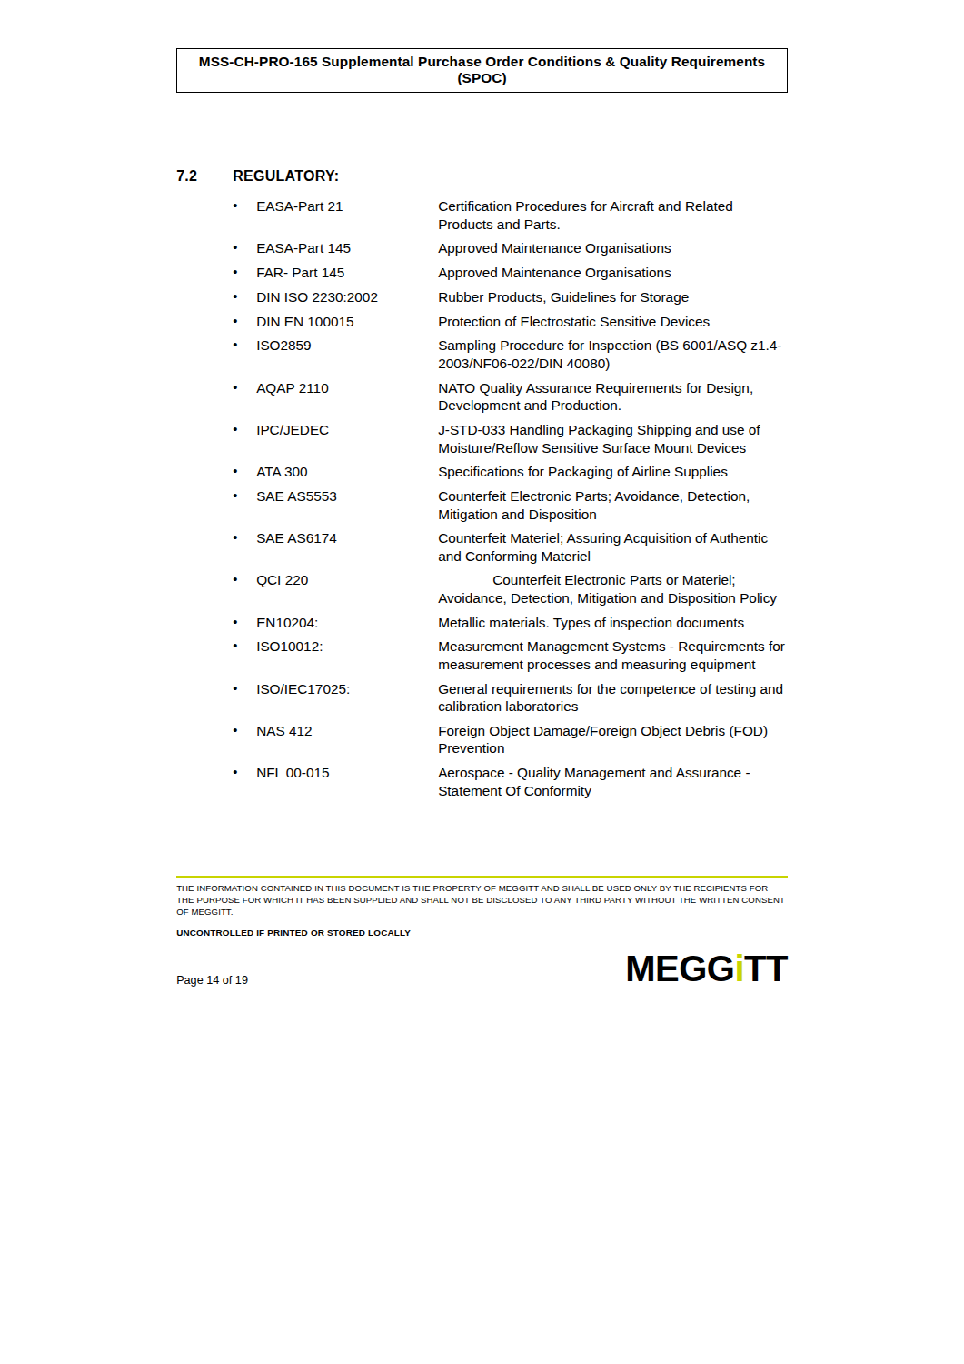MSS-CH-PRO-165 Supplemental Purchase Order Conditions & Quality Requirements (SPOC)
7.2 REGULATORY:
EASA-Part 21 Certification Procedures for Aircraft and Related Products and Parts.
EASA-Part 145 Approved Maintenance Organisations
FAR- Part 145 Approved Maintenance Organisations
DIN ISO 2230:2002 Rubber Products, Guidelines for Storage
DIN EN 100015 Protection of Electrostatic Sensitive Devices
ISO2859 Sampling Procedure for Inspection (BS 6001/ASQ z1.4-2003/NF06-022/DIN 40080)
AQAP 2110 NATO Quality Assurance Requirements for Design, Development and Production.
IPC/JEDEC J-STD-033 Handling Packaging Shipping and use of Moisture/Reflow Sensitive Surface Mount Devices
ATA 300 Specifications for Packaging of Airline Supplies
SAE AS5553 Counterfeit Electronic Parts; Avoidance, Detection, Mitigation and Disposition
SAE AS6174 Counterfeit Materiel; Assuring Acquisition of Authentic and Conforming Materiel
QCI 220 Counterfeit Electronic Parts or Materiel; Avoidance, Detection, Mitigation and Disposition Policy
EN10204: Metallic materials. Types of inspection documents
ISO10012: Measurement Management Systems - Requirements for measurement processes and measuring equipment
ISO/IEC17025: General requirements for the competence of testing and calibration laboratories
NAS 412 Foreign Object Damage/Foreign Object Debris (FOD) Prevention
NFL 00-015 Aerospace - Quality Management and Assurance - Statement Of Conformity
The information contained in this document is the property of Meggitt and shall be used only by the recipients for the purpose for which it has been supplied and shall not be disclosed to any third party without the written consent of Meggitt.
Uncontrolled if printed or stored locally
Page 14 of 19
MEGGi TT